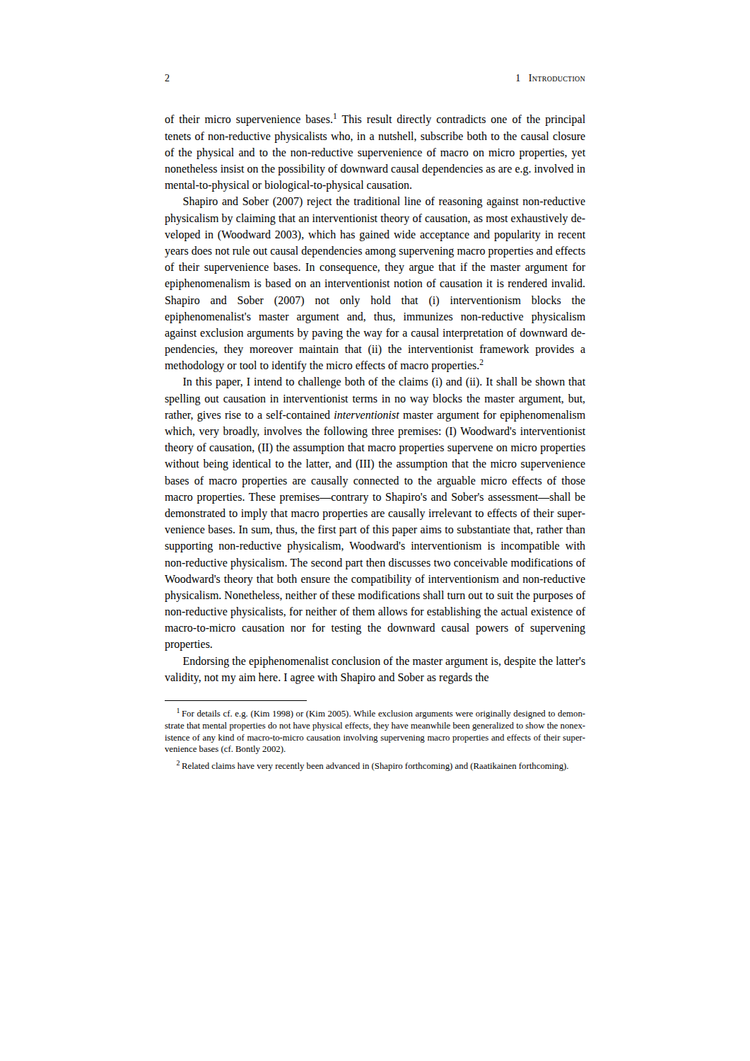2 1 Introduction
of their micro supervenience bases.1 This result directly contradicts one of the principal tenets of non-reductive physicalists who, in a nutshell, subscribe both to the causal closure of the physical and to the non-reductive supervenience of macro on micro properties, yet nonetheless insist on the possibility of downward causal dependencies as are e.g. involved in mental-to-physical or biological-to-physical causation.
Shapiro and Sober (2007) reject the traditional line of reasoning against non-reductive physicalism by claiming that an interventionist theory of causation, as most exhaustively developed in (Woodward 2003), which has gained wide acceptance and popularity in recent years does not rule out causal dependencies among supervening macro properties and effects of their supervenience bases. In consequence, they argue that if the master argument for epiphenomenalism is based on an interventionist notion of causation it is rendered invalid. Shapiro and Sober (2007) not only hold that (i) interventionism blocks the epiphenomenalist's master argument and, thus, immunizes non-reductive physicalism against exclusion arguments by paving the way for a causal interpretation of downward dependencies, they moreover maintain that (ii) the interventionist framework provides a methodology or tool to identify the micro effects of macro properties.2
In this paper, I intend to challenge both of the claims (i) and (ii). It shall be shown that spelling out causation in interventionist terms in no way blocks the master argument, but, rather, gives rise to a self-contained interventionist master argument for epiphenomenalism which, very broadly, involves the following three premises: (I) Woodward's interventionist theory of causation, (II) the assumption that macro properties supervene on micro properties without being identical to the latter, and (III) the assumption that the micro supervenience bases of macro properties are causally connected to the arguable micro effects of those macro properties. These premises—contrary to Shapiro's and Sober's assessment—shall be demonstrated to imply that macro properties are causally irrelevant to effects of their supervenience bases. In sum, thus, the first part of this paper aims to substantiate that, rather than supporting non-reductive physicalism, Woodward's interventionism is incompatible with non-reductive physicalism. The second part then discusses two conceivable modifications of Woodward's theory that both ensure the compatibility of interventionism and non-reductive physicalism. Nonetheless, neither of these modifications shall turn out to suit the purposes of non-reductive physicalists, for neither of them allows for establishing the actual existence of macro-to-micro causation nor for testing the downward causal powers of supervening properties.
Endorsing the epiphenomenalist conclusion of the master argument is, despite the latter's validity, not my aim here. I agree with Shapiro and Sober as regards the
1 For details cf. e.g. (Kim 1998) or (Kim 2005). While exclusion arguments were originally designed to demonstrate that mental properties do not have physical effects, they have meanwhile been generalized to show the nonexistence of any kind of macro-to-micro causation involving supervening macro properties and effects of their supervenience bases (cf. Bontly 2002).
2 Related claims have very recently been advanced in (Shapiro forthcoming) and (Raatikainen forthcoming).